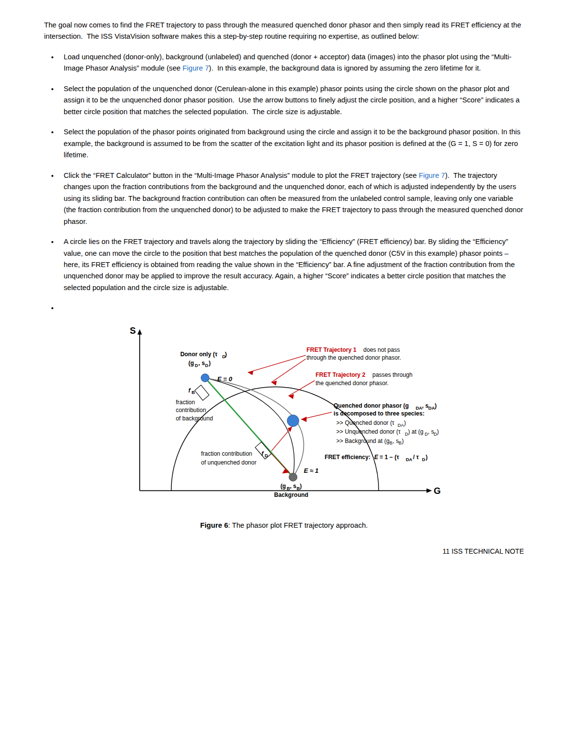The goal now comes to find the FRET trajectory to pass through the measured quenched donor phasor and then simply read its FRET efficiency at the intersection. The ISS VistaVision software makes this a step-by-step routine requiring no expertise, as outlined below:
Load unquenched (donor-only), background (unlabeled) and quenched (donor + acceptor) data (images) into the phasor plot using the “Multi-Image Phasor Analysis” module (see Figure 7). In this example, the background data is ignored by assuming the zero lifetime for it.
Select the population of the unquenched donor (Cerulean-alone in this example) phasor points using the circle shown on the phasor plot and assign it to be the unquenched donor phasor position. Use the arrow buttons to finely adjust the circle position, and a higher “Score” indicates a better circle position that matches the selected population. The circle size is adjustable.
Select the population of the phasor points originated from background using the circle and assign it to be the background phasor position. In this example, the background is assumed to be from the scatter of the excitation light and its phasor position is defined at the (G = 1, S = 0) for zero lifetime.
Click the “FRET Calculator” button in the “Multi-Image Phasor Analysis” module to plot the FRET trajectory (see Figure 7). The trajectory changes upon the fraction contributions from the background and the unquenched donor, each of which is adjusted independently by the users using its sliding bar. The background fraction contribution can often be measured from the unlabeled control sample, leaving only one variable (the fraction contribution from the unquenched donor) to be adjusted to make the FRET trajectory to pass through the measured quenched donor phasor.
A circle lies on the FRET trajectory and travels along the trajectory by sliding the “Efficiency” (FRET efficiency) bar. By sliding the “Efficiency” value, one can move the circle to the position that best matches the population of the quenched donor (C5V in this example) phasor points – here, its FRET efficiency is obtained from reading the value shown in the “Efficiency” bar. A fine adjustment of the fraction contribution from the unquenched donor may be applied to improve the result accuracy. Again, a higher “Score” indicates a better circle position that matches the selected population and the circle size is adjustable.
S G Donor only (τ D ) (g D , s D ) E = 0 f B fraction contribution of background fraction contribution f D of unquenched donor (g B , s B ) Background E ≈ 1 FRET Trajectory 1 does not pass through the quenched donor phasor. FRET Trajectory 2 passes through the quenched donor phasor. Quenched donor phasor (g DA , s DA ) is decomposed to three species: >> Quenched donor (τ DA ) >> Unquenched donor (τ D ) at (g D , s D ) >> Background at (g B , s B ) FRET efficiency: E = 1 − (τ DA / τ D )
Figure 6: The phasor plot FRET trajectory approach.
11 ISS TECHNICAL NOTE